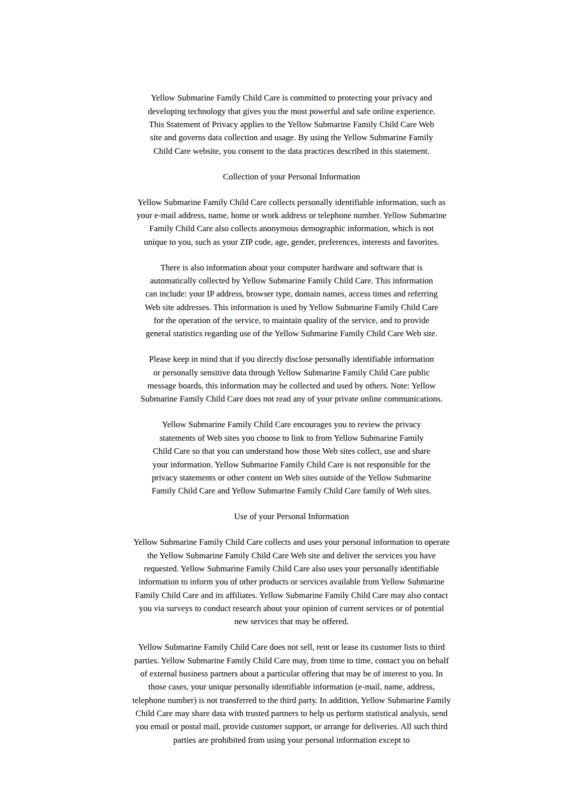Yellow Submarine Family Child Care is committed to protecting your privacy and developing technology that gives you the most powerful and safe online experience. This Statement of Privacy applies to the Yellow Submarine Family Child Care Web site and governs data collection and usage. By using the Yellow Submarine Family Child Care website, you consent to the data practices described in this statement.
Collection of your Personal Information
Yellow Submarine Family Child Care collects personally identifiable information, such as your e-mail address, name, home or work address or telephone number. Yellow Submarine Family Child Care also collects anonymous demographic information, which is not unique to you, such as your ZIP code, age, gender, preferences, interests and favorites.
There is also information about your computer hardware and software that is automatically collected by Yellow Submarine Family Child Care. This information can include: your IP address, browser type, domain names, access times and referring Web site addresses. This information is used by Yellow Submarine Family Child Care for the operation of the service, to maintain quality of the service, and to provide general statistics regarding use of the Yellow Submarine Family Child Care Web site.
Please keep in mind that if you directly disclose personally identifiable information or personally sensitive data through Yellow Submarine Family Child Care public message boards, this information may be collected and used by others. Note: Yellow Submarine Family Child Care does not read any of your private online communications.
Yellow Submarine Family Child Care encourages you to review the privacy statements of Web sites you choose to link to from Yellow Submarine Family Child Care so that you can understand how those Web sites collect, use and share your information. Yellow Submarine Family Child Care is not responsible for the privacy statements or other content on Web sites outside of the Yellow Submarine Family Child Care and Yellow Submarine Family Child Care family of Web sites.
Use of your Personal Information
Yellow Submarine Family Child Care collects and uses your personal information to operate the Yellow Submarine Family Child Care Web site and deliver the services you have requested. Yellow Submarine Family Child Care also uses your personally identifiable information to inform you of other products or services available from Yellow Submarine Family Child Care and its affiliates. Yellow Submarine Family Child Care may also contact you via surveys to conduct research about your opinion of current services or of potential new services that may be offered.
Yellow Submarine Family Child Care does not sell, rent or lease its customer lists to third parties. Yellow Submarine Family Child Care may, from time to time, contact you on behalf of external business partners about a particular offering that may be of interest to you. In those cases, your unique personally identifiable information (e-mail, name, address, telephone number) is not transferred to the third party. In addition, Yellow Submarine Family Child Care may share data with trusted partners to help us perform statistical analysis, send you email or postal mail, provide customer support, or arrange for deliveries. All such third parties are prohibited from using your personal information except to